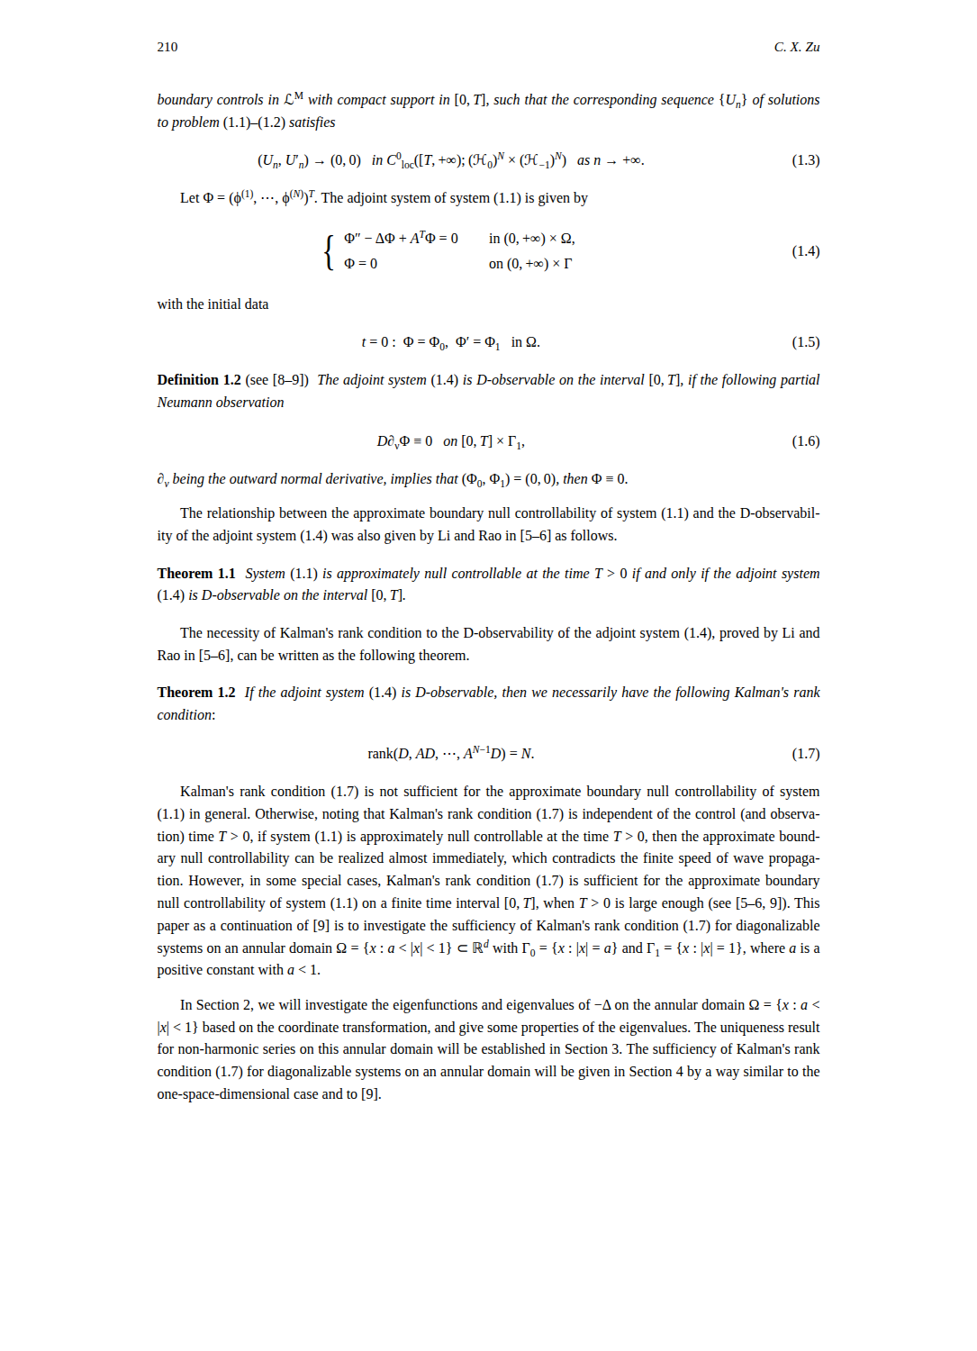210 C. X. Zu
boundary controls in ℒM with compact support in [0, T], such that the corresponding sequence {Un} of solutions to problem (1.1)–(1.2) satisfies
(Un, U′n) → (0, 0) in C0loc([T, +∞); (ℋ0)N × (ℋ−1)N) as n → +∞. (1.3)
Let Φ = (ϕ(1), ⋯, ϕ(N))T. The adjoint system of system (1.1) is given by
{
| Φ″ − ΔΦ + A T Φ = 0 | in (0, +∞) × Ω, |
| Φ = 0 | on (0, +∞) × Γ |
(1.4)
with the initial data
t = 0 : Φ = Φ0, Φ′ = Φ1 in Ω. (1.5)
Definition 1.2 (see [8–9]) The adjoint system (1.4) is D-observable on the interval [0, T], if the following partial Neumann observation
D∂νΦ ≡ 0 on [0, T] × Γ1, (1.6)
∂ν being the outward normal derivative, implies that (Φ0, Φ1) = (0, 0), then Φ ≡ 0.
The relationship between the approximate boundary null controllability of system (1.1) and the D-observability of the adjoint system (1.4) was also given by Li and Rao in [5–6] as follows.
Theorem 1.1 System (1.1) is approximately null controllable at the time T > 0 if and only if the adjoint system (1.4) is D-observable on the interval [0, T].
The necessity of Kalman's rank condition to the D-observability of the adjoint system (1.4), proved by Li and Rao in [5–6], can be written as the following theorem.
Theorem 1.2 If the adjoint system (1.4) is D-observable, then we necessarily have the following Kalman's rank condition:
rank(D, AD, ⋯, AN−1D) = N. (1.7)
Kalman's rank condition (1.7) is not sufficient for the approximate boundary null controllability of system (1.1) in general. Otherwise, noting that Kalman's rank condition (1.7) is independent of the control (and observation) time T > 0, if system (1.1) is approximately null controllable at the time T > 0, then the approximate boundary null controllability can be realized almost immediately, which contradicts the finite speed of wave propagation. However, in some special cases, Kalman's rank condition (1.7) is sufficient for the approximate boundary null controllability of system (1.1) on a finite time interval [0, T], when T > 0 is large enough (see [5–6, 9]). This paper as a continuation of [9] is to investigate the sufficiency of Kalman's rank condition (1.7) for diagonalizable systems on an annular domain Ω = {x : a < |x| < 1} ⊂ ℝd with Γ0 = {x : |x| = a} and Γ1 = {x : |x| = 1}, where a is a positive constant with a < 1.
In Section 2, we will investigate the eigenfunctions and eigenvalues of −Δ on the annular domain Ω = {x : a < |x| < 1} based on the coordinate transformation, and give some properties of the eigenvalues. The uniqueness result for non-harmonic series on this annular domain will be established in Section 3. The sufficiency of Kalman's rank condition (1.7) for diagonalizable systems on an annular domain will be given in Section 4 by a way similar to the one-space-dimensional case and to [9].